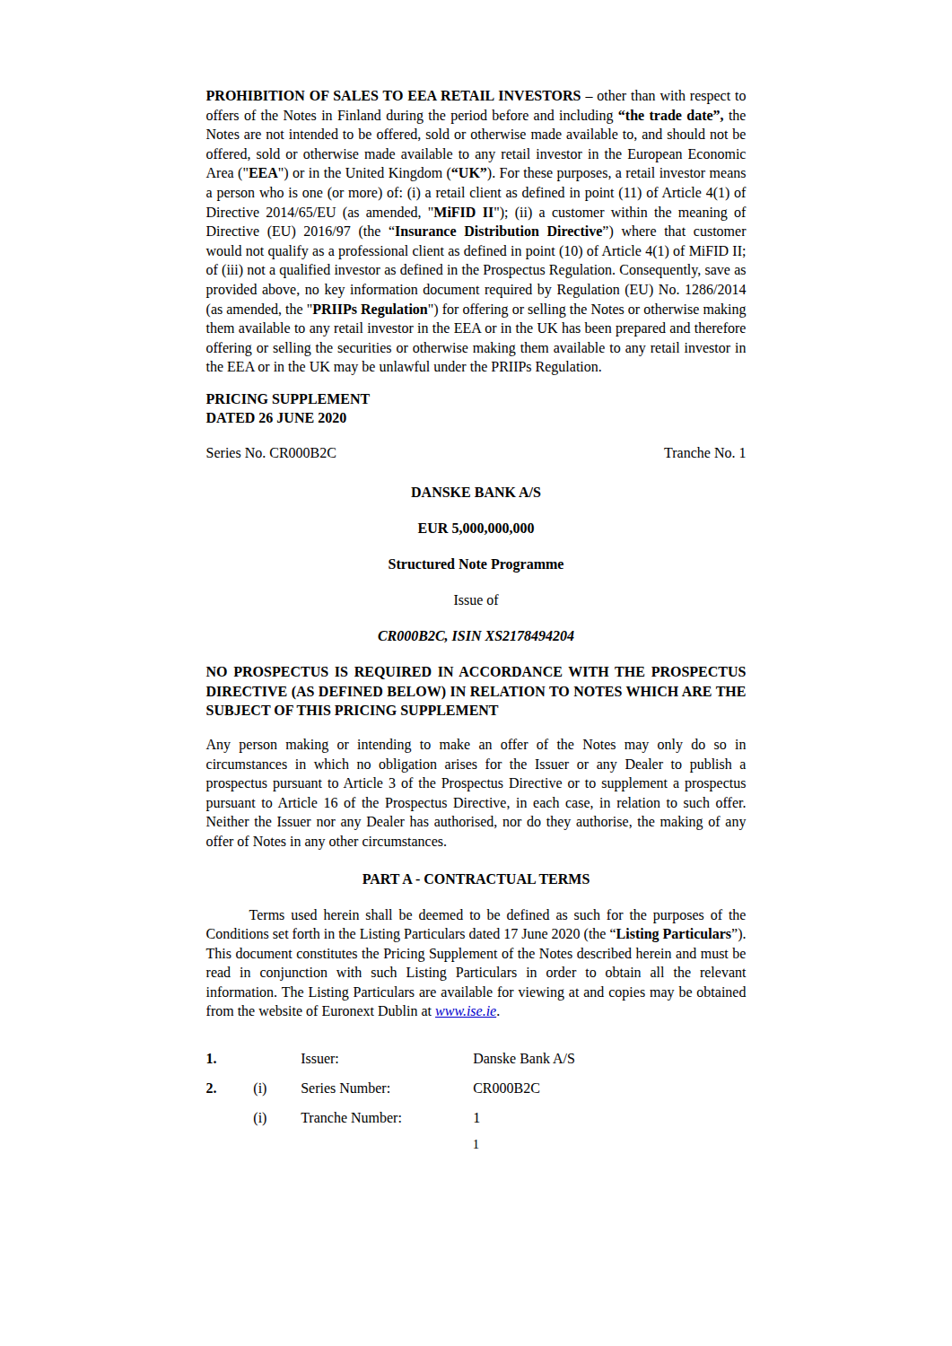PROHIBITION OF SALES TO EEA RETAIL INVESTORS – other than with respect to offers of the Notes in Finland during the period before and including “the trade date”, the Notes are not intended to be offered, sold or otherwise made available to, and should not be offered, sold or otherwise made available to any retail investor in the European Economic Area ("EEA") or in the United Kingdom (“UK”). For these purposes, a retail investor means a person who is one (or more) of: (i) a retail client as defined in point (11) of Article 4(1) of Directive 2014/65/EU (as amended, "MiFID II"); (ii) a customer within the meaning of Directive (EU) 2016/97 (the “Insurance Distribution Directive”) where that customer would not qualify as a professional client as defined in point (10) of Article 4(1) of MiFID II; of (iii) not a qualified investor as defined in the Prospectus Regulation. Consequently, save as provided above, no key information document required by Regulation (EU) No. 1286/2014 (as amended, the "PRIIPs Regulation") for offering or selling the Notes or otherwise making them available to any retail investor in the EEA or in the UK has been prepared and therefore offering or selling the securities or otherwise making them available to any retail investor in the EEA or in the UK may be unlawful under the PRIIPs Regulation.
PRICING SUPPLEMENT
DATED 26 JUNE 2020
Series No. CR000B2C Tranche No. 1
DANSKE BANK A/S
EUR 5,000,000,000
Structured Note Programme
Issue of
CR000B2C, ISIN XS2178494204
NO PROSPECTUS IS REQUIRED IN ACCORDANCE WITH THE PROSPECTUS DIRECTIVE (AS DEFINED BELOW) IN RELATION TO NOTES WHICH ARE THE SUBJECT OF THIS PRICING SUPPLEMENT
Any person making or intending to make an offer of the Notes may only do so in circumstances in which no obligation arises for the Issuer or any Dealer to publish a prospectus pursuant to Article 3 of the Prospectus Directive or to supplement a prospectus pursuant to Article 16 of the Prospectus Directive, in each case, in relation to such offer. Neither the Issuer nor any Dealer has authorised, nor do they authorise, the making of any offer of Notes in any other circumstances.
PART A - CONTRACTUAL TERMS
Terms used herein shall be deemed to be defined as such for the purposes of the Conditions set forth in the Listing Particulars dated 17 June 2020 (the “Listing Particulars”). This document constitutes the Pricing Supplement of the Notes described herein and must be read in conjunction with such Listing Particulars in order to obtain all the relevant information. The Listing Particulars are available for viewing at and copies may be obtained from the website of Euronext Dublin at www.ise.ie.
| 1. | | Issuer: | Danske Bank A/S |
| 2. | (i) | Series Number: | CR000B2C |
| | (i) | Tranche Number: | 1 |
1